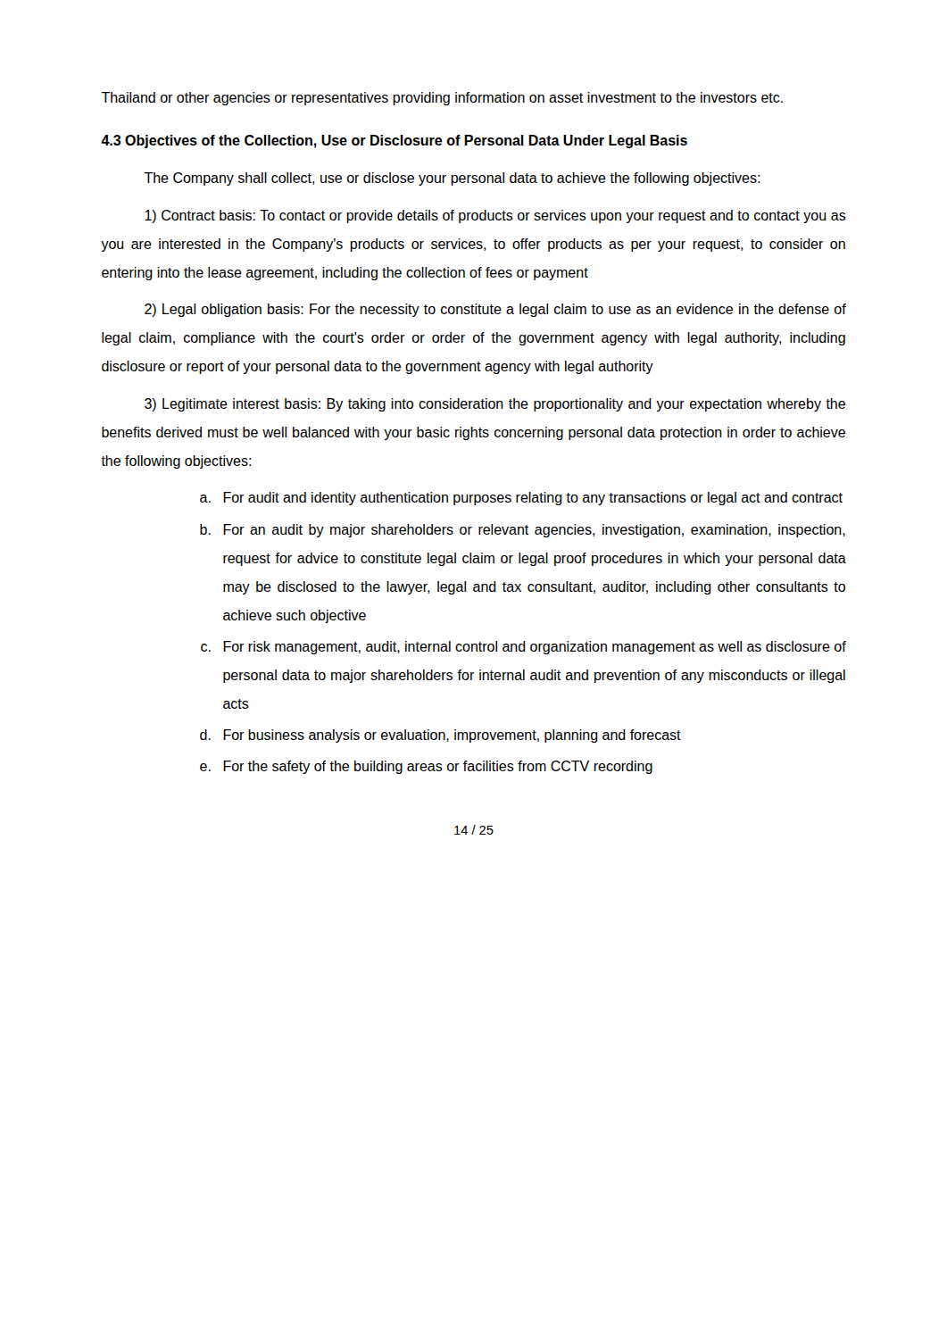Thailand or other agencies or representatives providing information on asset investment to the investors etc.
4.3 Objectives of the Collection, Use or Disclosure of Personal Data Under Legal Basis
The Company shall collect, use or disclose your personal data to achieve the following objectives:
1) Contract basis: To contact or provide details of products or services upon your request and to contact you as you are interested in the Company's products or services, to offer products as per your request, to consider on entering into the lease agreement, including the collection of fees or payment
2) Legal obligation basis: For the necessity to constitute a legal claim to use as an evidence in the defense of legal claim, compliance with the court's order or order of the government agency with legal authority, including disclosure or report of your personal data to the government agency with legal authority
3) Legitimate interest basis: By taking into consideration the proportionality and your expectation whereby the benefits derived must be well balanced with your basic rights concerning personal data protection in order to achieve the following objectives:
For audit and identity authentication purposes relating to any transactions or legal act and contract
For an audit by major shareholders or relevant agencies, investigation, examination, inspection, request for advice to constitute legal claim or legal proof procedures in which your personal data may be disclosed to the lawyer, legal and tax consultant, auditor, including other consultants to achieve such objective
For risk management, audit, internal control and organization management as well as disclosure of personal data to major shareholders for internal audit and prevention of any misconducts or illegal acts
For business analysis or evaluation, improvement, planning and forecast
For the safety of the building areas or facilities from CCTV recording
14 / 25